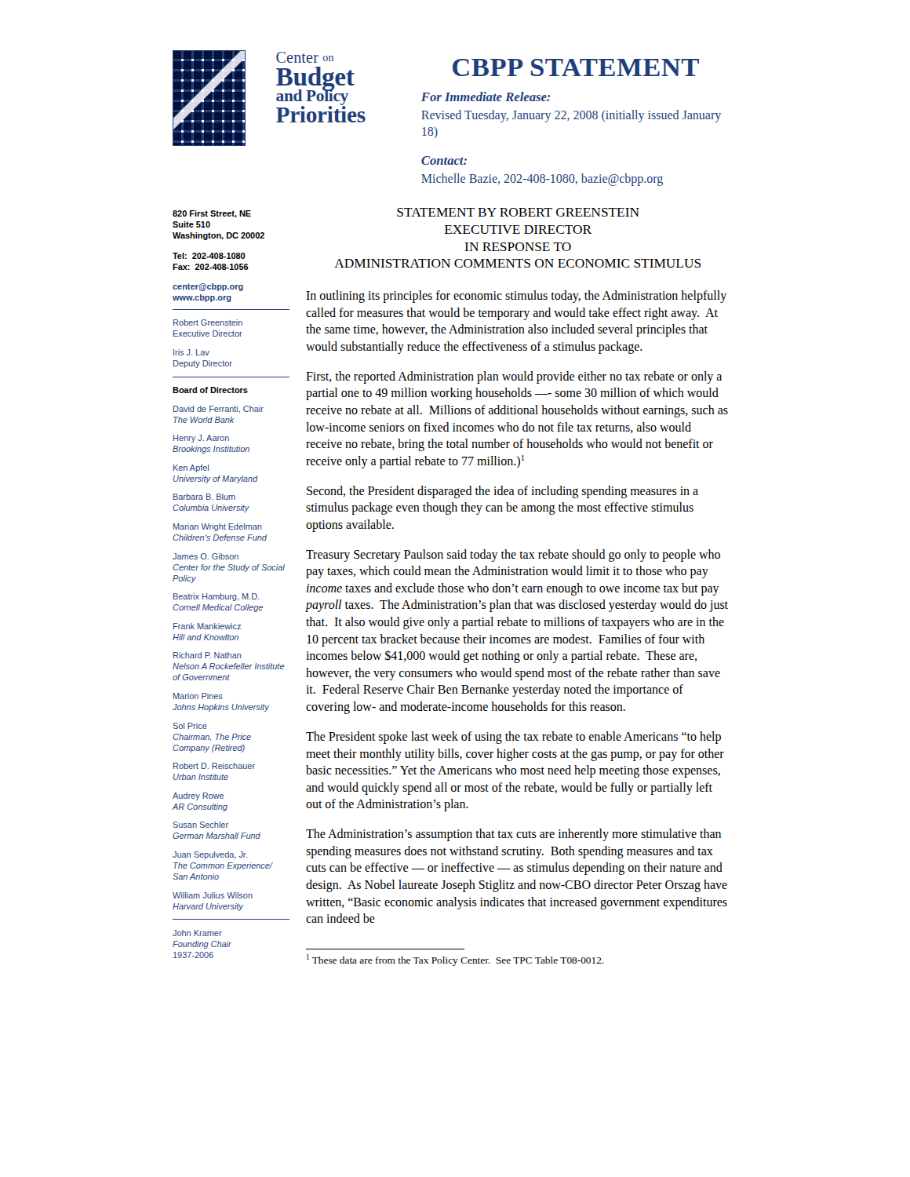| | Center on Budget and Policy Priorities |
CBPP STATEMENT
For Immediate Release:
Revised Tuesday, January 22, 2008 (initially issued January 18)
Contact:
Michelle Bazie, 202-408-1080, bazie@cbpp.org
820 First Street, NE
Suite 510
Washington, DC 20002
Tel: 202-408-1080
Fax: 202-408-1056
center@cbpp.org
www.cbpp.org
Robert Greenstein
Executive Director
Iris J. Lav
Deputy Director
Board of Directors
David de Ferranti, Chair
The World Bank
Henry J. Aaron
Brookings Institution
Ken Apfel
University of Maryland
Barbara B. Blum
Columbia University
Marian Wright Edelman
Children's Defense Fund
James O. Gibson
Center for the Study of Social Policy
Beatrix Hamburg, M.D.
Cornell Medical College
Frank Mankiewicz
Hill and Knowlton
Richard P. Nathan
Nelson A Rockefeller Institute of Government
Marion Pines
Johns Hopkins University
Sol Price
Chairman, The Price Company (Retired)
Robert D. Reischauer
Urban Institute
Audrey Rowe
AR Consulting
Susan Sechler
German Marshall Fund
Juan Sepulveda, Jr.
The Common Experience/ San Antonio
William Julius Wilson
Harvard University
John Kramer
Founding Chair
1937-2006
STATEMENT BY ROBERT GREENSTEIN
EXECUTIVE DIRECTOR
IN RESPONSE TO
ADMINISTRATION COMMENTS ON ECONOMIC STIMULUS
In outlining its principles for economic stimulus today, the Administration helpfully called for measures that would be temporary and would take effect right away. At the same time, however, the Administration also included several principles that would substantially reduce the effectiveness of a stimulus package.
First, the reported Administration plan would provide either no tax rebate or only a partial one to 49 million working households —- some 30 million of which would receive no rebate at all. Millions of additional households without earnings, such as low-income seniors on fixed incomes who do not file tax returns, also would receive no rebate, bring the total number of households who would not benefit or receive only a partial rebate to 77 million.)1
Second, the President disparaged the idea of including spending measures in a stimulus package even though they can be among the most effective stimulus options available.
Treasury Secretary Paulson said today the tax rebate should go only to people who pay taxes, which could mean the Administration would limit it to those who pay income taxes and exclude those who don’t earn enough to owe income tax but pay payroll taxes. The Administration’s plan that was disclosed yesterday would do just that. It also would give only a partial rebate to millions of taxpayers who are in the 10 percent tax bracket because their incomes are modest. Families of four with incomes below $41,000 would get nothing or only a partial rebate. These are, however, the very consumers who would spend most of the rebate rather than save it. Federal Reserve Chair Ben Bernanke yesterday noted the importance of covering low- and moderate-income households for this reason.
The President spoke last week of using the tax rebate to enable Americans “to help meet their monthly utility bills, cover higher costs at the gas pump, or pay for other basic necessities.” Yet the Americans who most need help meeting those expenses, and would quickly spend all or most of the rebate, would be fully or partially left out of the Administration’s plan.
The Administration’s assumption that tax cuts are inherently more stimulative than spending measures does not withstand scrutiny. Both spending measures and tax cuts can be effective — or ineffective — as stimulus depending on their nature and design. As Nobel laureate Joseph Stiglitz and now-CBO director Peter Orszag have written, “Basic economic analysis indicates that increased government expenditures can indeed be
1 These data are from the Tax Policy Center. See TPC Table T08-0012.